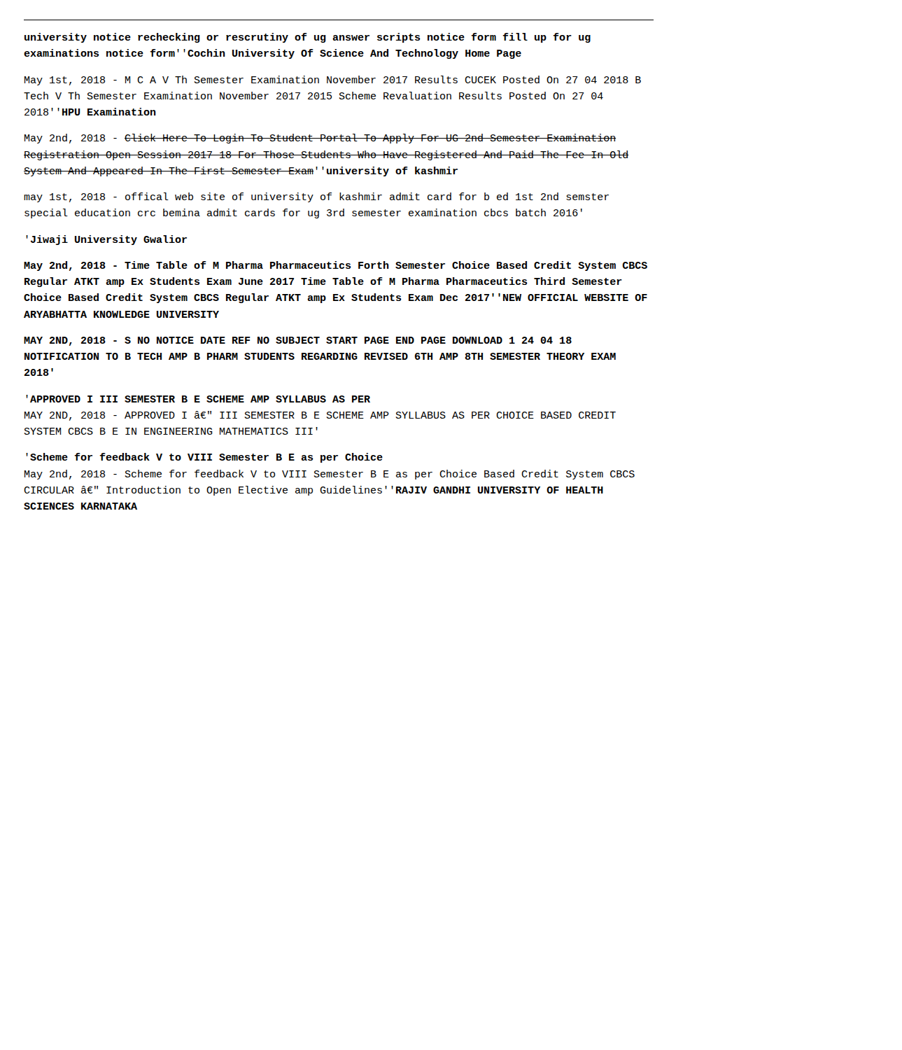university notice rechecking or rescrutiny of ug answer scripts notice form fill up for ug examinations notice form''Cochin University Of Science And Technology Home Page
May 1st, 2018 - M C A V Th Semester Examination November 2017 Results CUCEK Posted On 27 04 2018 B Tech V Th Semester Examination November 2017 2015 Scheme Revaluation Results Posted On 27 04 2018''HPU Examination
May 2nd, 2018 - Click Here To Login To Student Portal To Apply For UG 2nd Semester Examination Registration Open Session 2017 18 For Those Students Who Have Registered And Paid The Fee In Old System And Appeared In The First Semester Exam''university of kashmir
may 1st, 2018 - offical web site of university of kashmir admit card for b ed 1st 2nd semster special education crc bemina admit cards for ug 3rd semester examination cbcs batch 2016'
'Jiwaji University Gwalior
May 2nd, 2018 - Time Table of M Pharma Pharmaceutics Forth Semester Choice Based Credit System CBCS Regular ATKT amp Ex Students Exam June 2017 Time Table of M Pharma Pharmaceutics Third Semester Choice Based Credit System CBCS Regular ATKT amp Ex Students Exam Dec 2017''NEW OFFICIAL WEBSITE OF ARYABHATTA KNOWLEDGE UNIVERSITY
MAY 2ND, 2018 - S NO NOTICE DATE REF NO SUBJECT START PAGE END PAGE DOWNLOAD 1 24 04 18 NOTIFICATION TO B TECH AMP B PHARM STUDENTS REGARDING REVISED 6TH AMP 8TH SEMESTER THEORY EXAM 2018'
'APPROVED I III SEMESTER B E SCHEME AMP SYLLABUS AS PER
MAY 2ND, 2018 - APPROVED I â€" III SEMESTER B E SCHEME AMP SYLLABUS AS PER CHOICE BASED CREDIT SYSTEM CBCS B E IN ENGINEERING MATHEMATICS III'
'Scheme for feedback V to VIII Semester B E as per Choice
May 2nd, 2018 - Scheme for feedback V to VIII Semester B E as per Choice Based Credit System CBCS CIRCULAR â€" Introduction to Open Elective amp Guidelines''RAJIV GANDHI UNIVERSITY OF HEALTH SCIENCES KARNATAKA